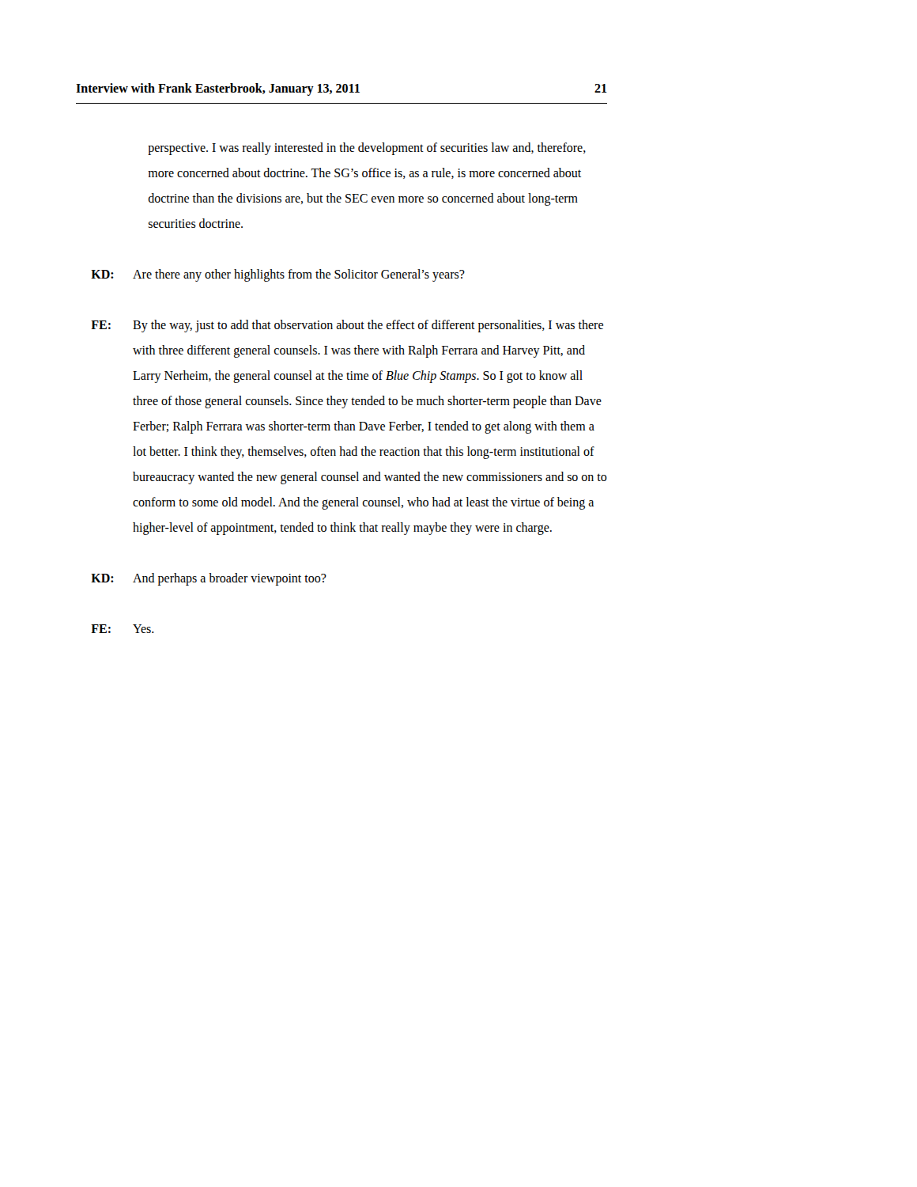Interview with Frank Easterbrook, January 13, 2011 21
perspective. I was really interested in the development of securities law and, therefore, more concerned about doctrine. The SG’s office is, as a rule, is more concerned about doctrine than the divisions are, but the SEC even more so concerned about long-term securities doctrine.
KD:
Are there any other highlights from the Solicitor General’s years?
FE:
By the way, just to add that observation about the effect of different personalities, I was there with three different general counsels. I was there with Ralph Ferrara and Harvey Pitt, and Larry Nerheim, the general counsel at the time of Blue Chip Stamps. So I got to know all three of those general counsels. Since they tended to be much shorter-term people than Dave Ferber; Ralph Ferrara was shorter-term than Dave Ferber, I tended to get along with them a lot better. I think they, themselves, often had the reaction that this long-term institutional of bureaucracy wanted the new general counsel and wanted the new commissioners and so on to conform to some old model. And the general counsel, who had at least the virtue of being a higher-level of appointment, tended to think that really maybe they were in charge.
KD:
And perhaps a broader viewpoint too?
FE:
Yes.